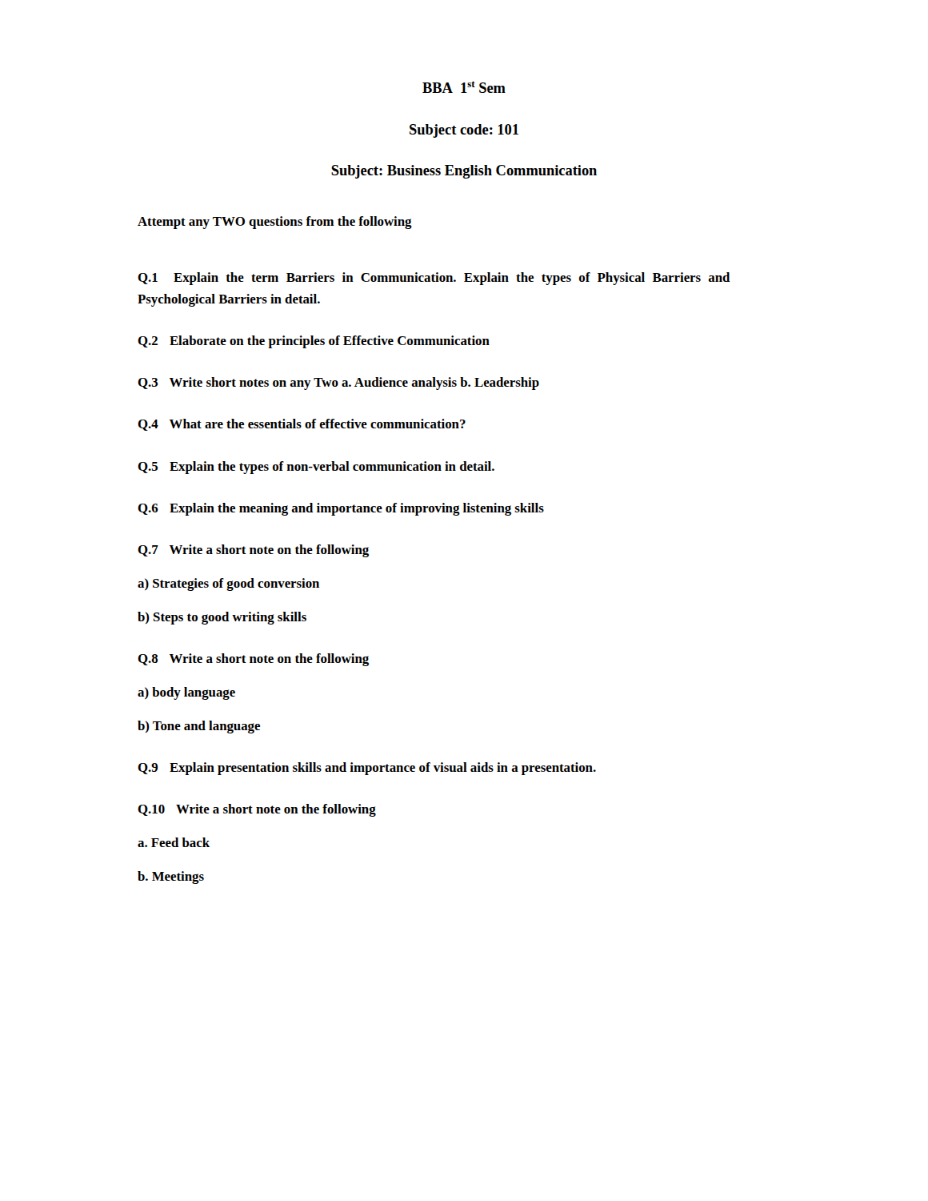BBA 1st Sem
Subject code: 101
Subject: Business English Communication
Attempt any TWO questions from the following
Q.1 Explain the term Barriers in Communication. Explain the types of Physical Barriers and Psychological Barriers in detail.
Q.2 Elaborate on the principles of Effective Communication
Q.3 Write short notes on any Two a. Audience analysis b. Leadership
Q.4 What are the essentials of effective communication?
Q.5 Explain the types of non-verbal communication in detail.
Q.6 Explain the meaning and importance of improving listening skills
Q.7 Write a short note on the following
a) Strategies of good conversion
b) Steps to good writing skills
Q.8 Write a short note on the following
a) body language
b) Tone and language
Q.9 Explain presentation skills and importance of visual aids in a presentation.
Q.10 Write a short note on the following
a. Feed back
b. Meetings